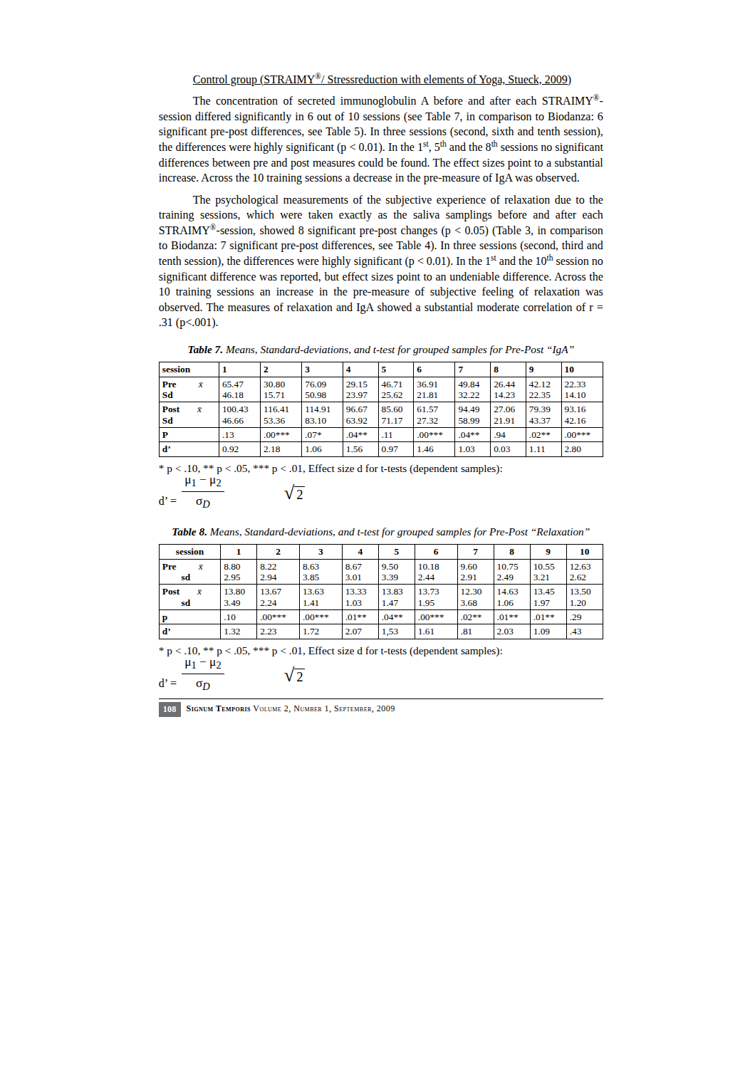Control group (STRAIMY®/ Stressreduction with elements of Yoga, Stueck, 2009)
The concentration of secreted immunoglobulin A before and after each STRAIMY®-session differed significantly in 6 out of 10 sessions (see Table 7, in comparison to Biodanza: 6 significant pre-post differences, see Table 5). In three sessions (second, sixth and tenth session), the differences were highly significant (p < 0.01). In the 1st, 5th and the 8th sessions no significant differences between pre and post measures could be found. The effect sizes point to a substantial increase. Across the 10 training sessions a decrease in the pre-measure of IgA was observed.
The psychological measurements of the subjective experience of relaxation due to the training sessions, which were taken exactly as the saliva samplings before and after each STRAIMY®-session, showed 8 significant pre-post changes (p < 0.05) (Table 3, in comparison to Biodanza: 7 significant pre-post differences, see Table 4). In three sessions (second, third and tenth session), the differences were highly significant (p < 0.01). In the 1st and the 10th session no significant difference was reported, but effect sizes point to an undeniable difference. Across the 10 training sessions an increase in the pre-measure of subjective feeling of relaxation was observed. The measures of relaxation and IgA showed a substantial moderate correlation of r = .31 (p<.001).
Table 7. Means, Standard-deviations, and t-test for grouped samples for Pre-Post “IgA”
| session | 1 | 2 | 3 | 4 | 5 | 6 | 7 | 8 | 9 | 10 |
| --- | --- | --- | --- | --- | --- | --- | --- | --- | --- | --- |
| Pre x̄ Sd | 65.47 46.18 | 30.80 15.71 | 76.09 50.98 | 29.15 23.97 | 46.71 25.62 | 36.91 21.81 | 49.84 32.22 | 26.44 14.23 | 42.12 22.35 | 22.33 14.10 |
| Post x̄ Sd | 100.43 46.66 | 116.41 53.36 | 114.91 83.10 | 96.67 63.92 | 85.60 71.17 | 61.57 27.32 | 94.49 58.99 | 27.06 21.91 | 79.39 43.37 | 93.16 42.16 |
| P | .13 | .00*** | .07* | .04** | .11 | .00*** | .04** | .94 | .02** | .00*** |
| d’ | 0.92 | 2.18 | 1.06 | 1.56 | 0.97 | 1.46 | 1.03 | 0.03 | 1.11 | 2.80 |
* p < .10, ** p < .05, *** p < .01, Effect size d for t-tests (dependent samples):
d’ = μ1 − μ2 σD √2
Table 8. Means, Standard-deviations, and t-test for grouped samples for Pre-Post “Relaxation”
| session | 1 | 2 | 3 | 4 | 5 | 6 | 7 | 8 | 9 | 10 |
| --- | --- | --- | --- | --- | --- | --- | --- | --- | --- | --- |
| Pre x̄ sd | 8.80 2.95 | 8.22 2.94 | 8.63 3.85 | 8.67 3.01 | 9.50 3.39 | 10.18 2.44 | 9.60 2.91 | 10.75 2.49 | 10.55 3.21 | 12.63 2.62 |
| Post x̄ sd | 13.80 3.49 | 13.67 2.24 | 13.63 1.41 | 13.33 1.03 | 13.83 1.47 | 13.73 1.95 | 12.30 3.68 | 14.63 1.06 | 13.45 1.97 | 13.50 1.20 |
| p | .10 | .00*** | .00*** | .01** | .04** | .00*** | .02** | .01** | .01** | .29 |
| d’ | 1.32 | 2.23 | 1.72 | 2.07 | 1,53 | 1.61 | .81 | 2.03 | 1.09 | .43 |
* p < .10, ** p < .05, *** p < .01, Effect size d for t-tests (dependent samples):
d’ = μ1 − μ2 σD √2
108 Signum Temporis Volume 2, Number 1, September, 2009